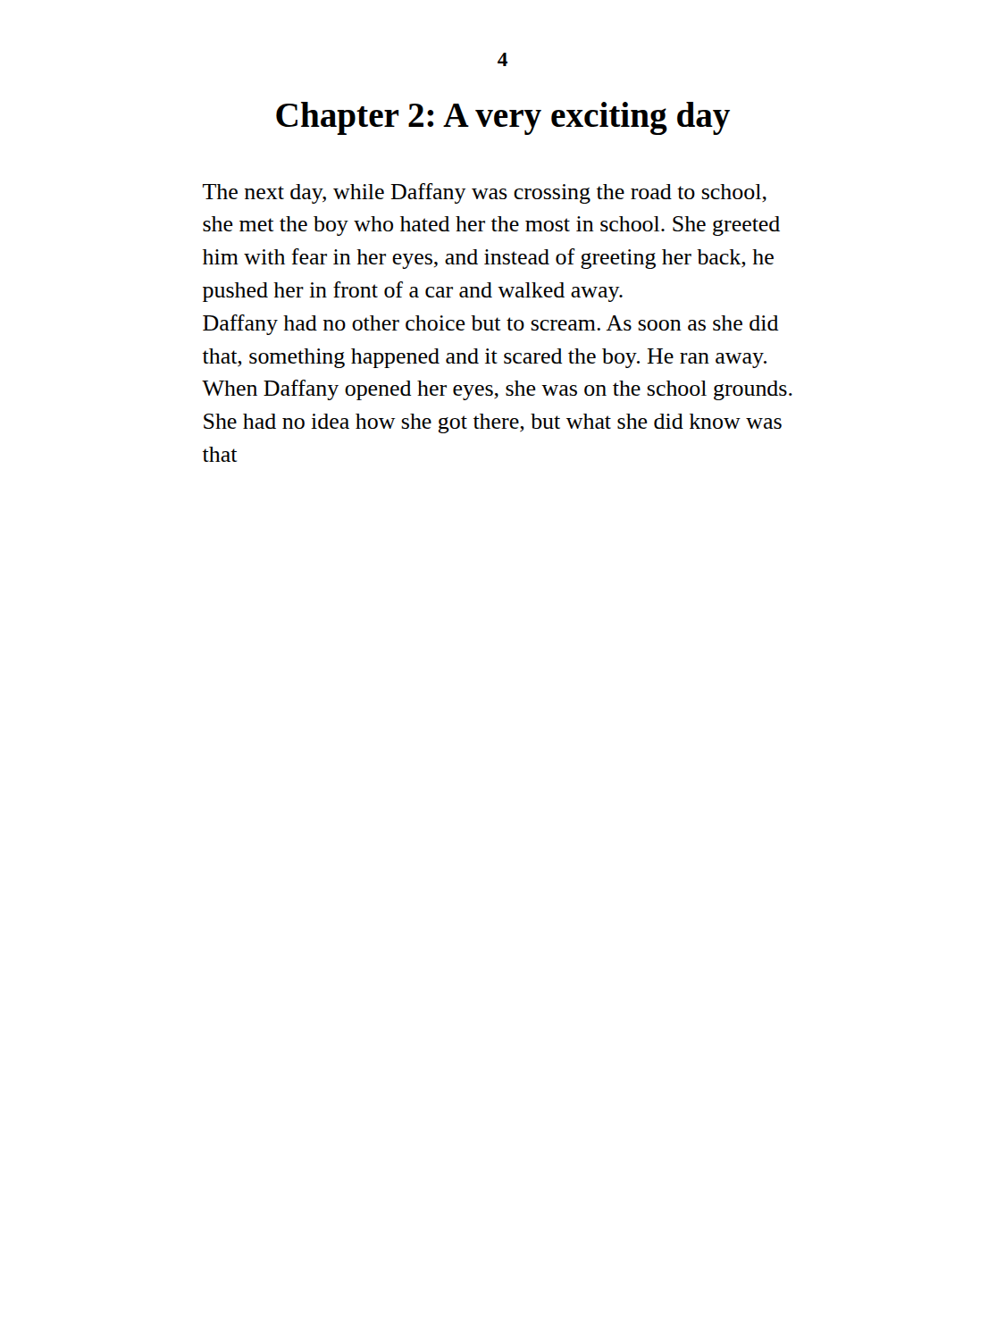4
Chapter 2: A very exciting day
The next day, while Daffany was crossing the road to school, she met the boy who hated her the most in school. She greeted him with fear in her eyes, and instead of greeting her back, he pushed her in front of a car and walked away.
Daffany had no other choice but to scream. As soon as she did that, something happened and it scared the boy. He ran away. When Daffany opened her eyes, she was on the school grounds. She had no idea how she got there, but what she did know was that